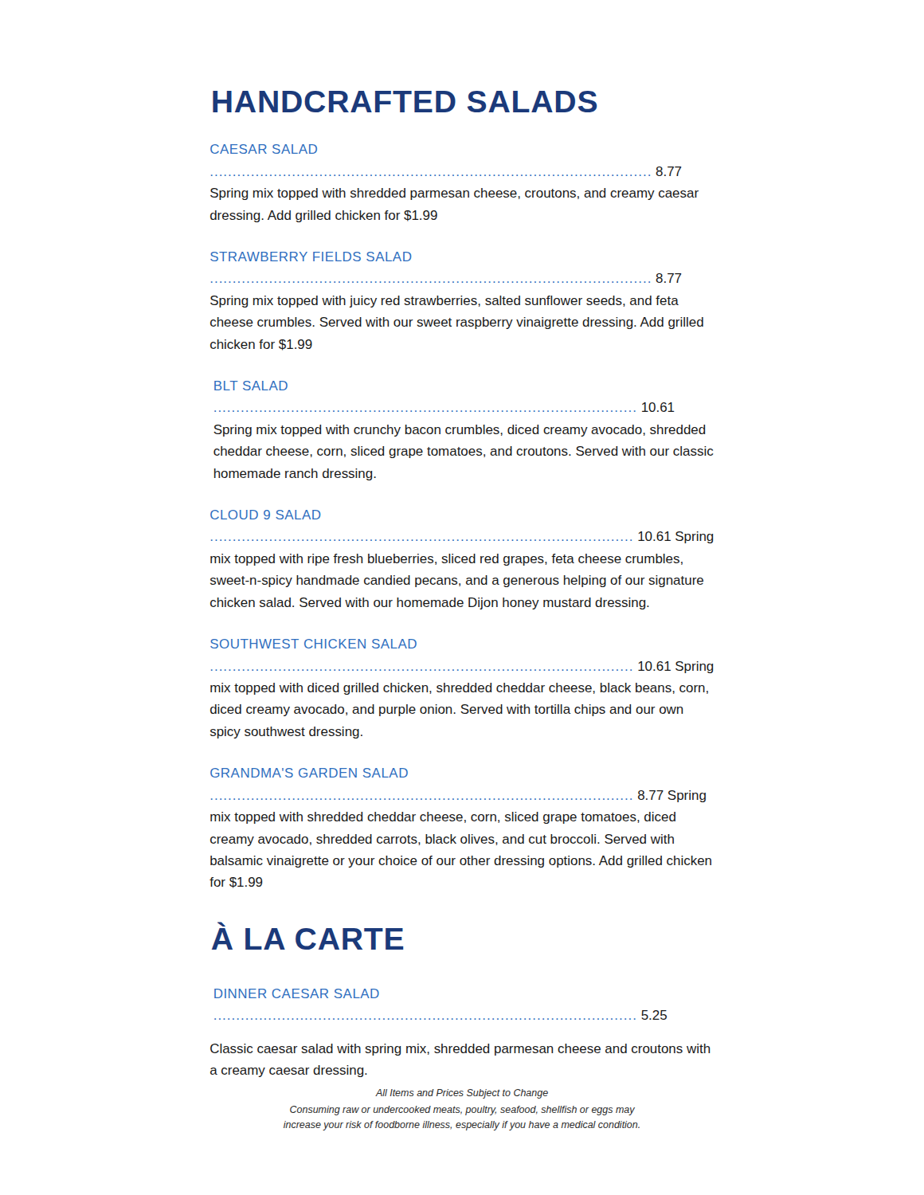HANDCRAFTED SALADS
CAESAR SALAD ................................................................................................. 8.77 Spring mix topped with shredded parmesan cheese, croutons, and creamy caesar dressing. Add grilled chicken for $1.99
STRAWBERRY FIELDS SALAD ................................................................................................. 8.77 Spring mix topped with juicy red strawberries, salted sunflower seeds, and feta cheese crumbles. Served with our sweet raspberry vinaigrette dressing. Add grilled chicken for $1.99
BLT SALAD ............................................................................................. 10.61
Spring mix topped with crunchy bacon crumbles, diced creamy avocado, shredded cheddar cheese, corn, sliced grape tomatoes, and croutons. Served with our classic homemade ranch dressing.
CLOUD 9 SALAD ............................................................................................. 10.61 Spring mix topped with ripe fresh blueberries, sliced red grapes, feta cheese crumbles, sweet-n-spicy handmade candied pecans, and a generous helping of our signature chicken salad. Served with our homemade Dijon honey mustard dressing.
SOUTHWEST CHICKEN SALAD ............................................................................................. 10.61 Spring mix topped with diced grilled chicken, shredded cheddar cheese, black beans, corn, diced creamy avocado, and purple onion. Served with tortilla chips and our own spicy southwest dressing.
GRANDMA'S GARDEN SALAD ............................................................................................. 8.77 Spring mix topped with shredded cheddar cheese, corn, sliced grape tomatoes, diced creamy avocado, shredded carrots, black olives, and cut broccoli. Served with balsamic vinaigrette or your choice of our other dressing options. Add grilled chicken for $1.99
À LA CARTE
DINNER CAESAR SALAD ............................................................................................. 5.25
Classic caesar salad with spring mix, shredded parmesan cheese and croutons with a creamy caesar dressing.
All Items and Prices Subject to Change
Consuming raw or undercooked meats, poultry, seafood, shellfish or eggs may
increase your risk of foodborne illness, especially if you have a medical condition.